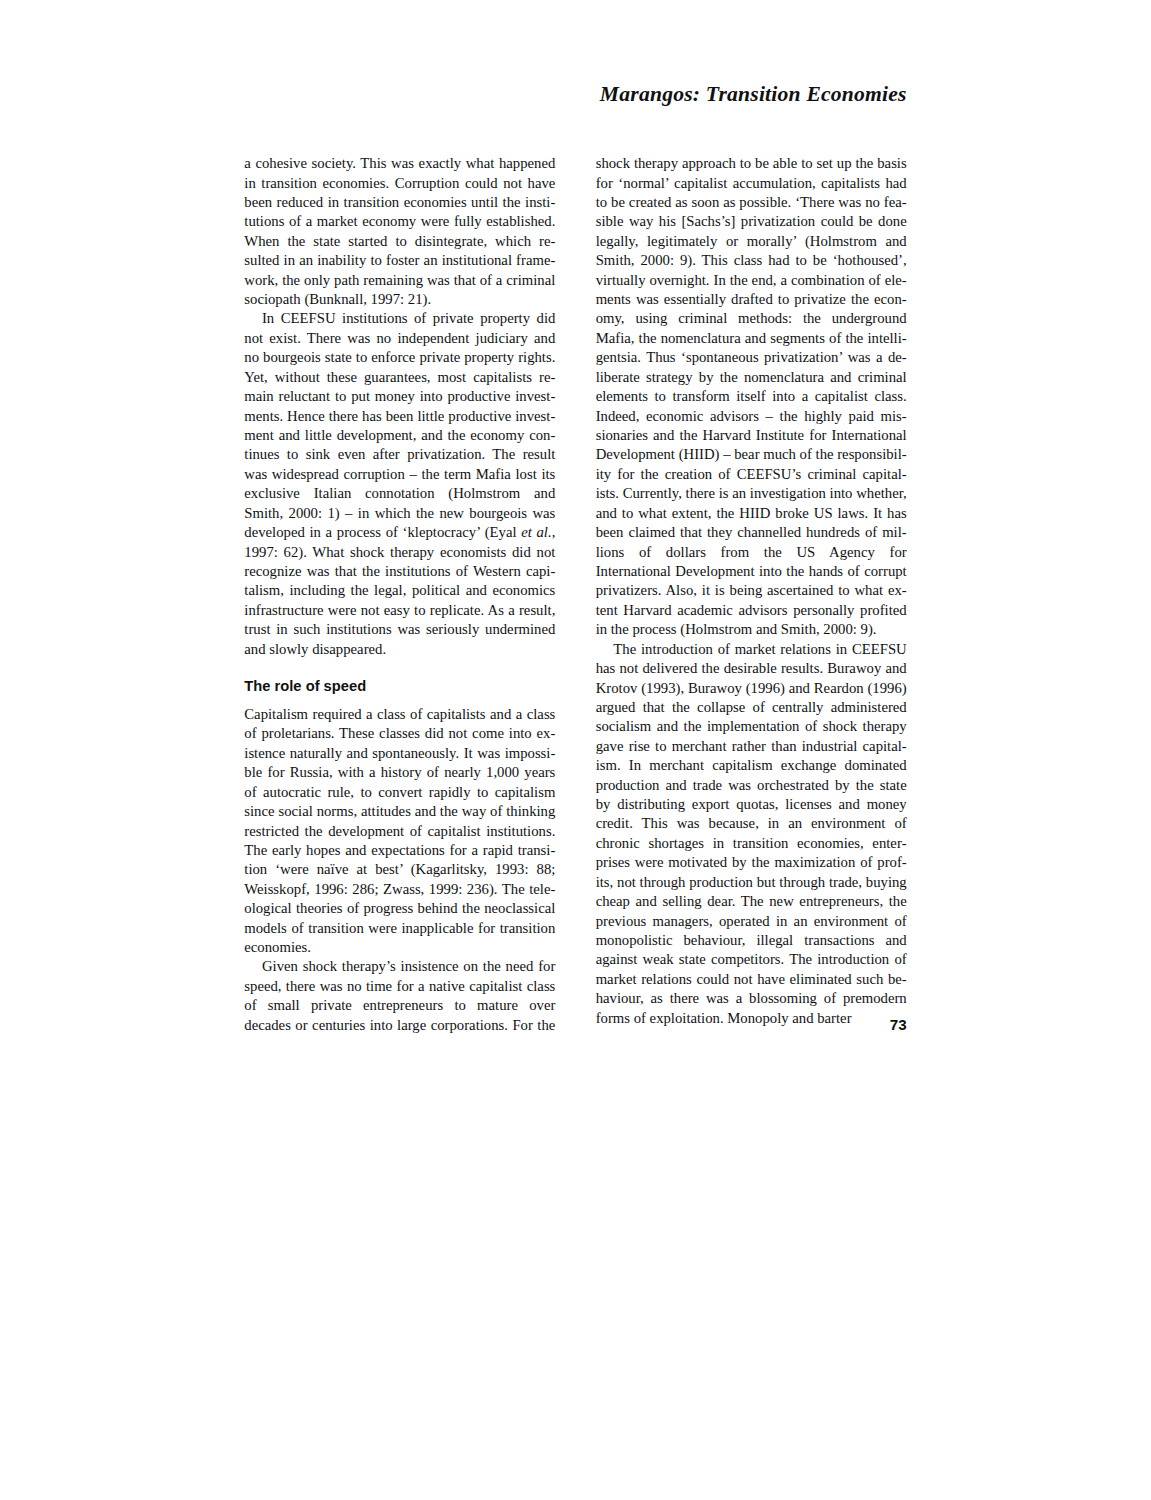Marangos: Transition Economies
a cohesive society. This was exactly what happened in transition economies. Corruption could not have been reduced in transition economies until the institutions of a market economy were fully established. When the state started to disintegrate, which resulted in an inability to foster an institutional framework, the only path remaining was that of a criminal sociopath (Bunknall, 1997: 21).
In CEEFSU institutions of private property did not exist. There was no independent judiciary and no bourgeois state to enforce private property rights. Yet, without these guarantees, most capitalists remain reluctant to put money into productive investments. Hence there has been little productive investment and little development, and the economy continues to sink even after privatization. The result was widespread corruption – the term Mafia lost its exclusive Italian connotation (Holmstrom and Smith, 2000: 1) – in which the new bourgeois was developed in a process of ‘kleptocracy’ (Eyal et al., 1997: 62). What shock therapy economists did not recognize was that the institutions of Western capitalism, including the legal, political and economics infrastructure were not easy to replicate. As a result, trust in such institutions was seriously undermined and slowly disappeared.
The role of speed
Capitalism required a class of capitalists and a class of proletarians. These classes did not come into existence naturally and spontaneously. It was impossible for Russia, with a history of nearly 1,000 years of autocratic rule, to convert rapidly to capitalism since social norms, attitudes and the way of thinking restricted the development of capitalist institutions. The early hopes and expectations for a rapid transition ‘were naïve at best’ (Kagarlitsky, 1993: 88; Weisskopf, 1996: 286; Zwass, 1999: 236). The teleological theories of progress behind the neoclassical models of transition were inapplicable for transition economies.
Given shock therapy’s insistence on the need for speed, there was no time for a native capitalist class of small private entrepreneurs to mature over decades or centuries into large corporations. For the shock therapy approach to be able to set up the basis for ‘normal’ capitalist accumulation, capitalists had to be created as soon as possible. ‘There was no feasible way his [Sachs’s] privatization could be done legally, legitimately or morally’ (Holmstrom and Smith, 2000: 9). This class had to be ‘hothoused’, virtually overnight. In the end, a combination of elements was essentially drafted to privatize the economy, using criminal methods: the underground Mafia, the nomenclatura and segments of the intelligentsia. Thus ‘spontaneous privatization’ was a deliberate strategy by the nomenclatura and criminal elements to transform itself into a capitalist class. Indeed, economic advisors – the highly paid missionaries and the Harvard Institute for International Development (HIID) – bear much of the responsibility for the creation of CEEFSU’s criminal capitalists. Currently, there is an investigation into whether, and to what extent, the HIID broke US laws. It has been claimed that they channelled hundreds of millions of dollars from the US Agency for International Development into the hands of corrupt privatizers. Also, it is being ascertained to what extent Harvard academic advisors personally profited in the process (Holmstrom and Smith, 2000: 9).
The introduction of market relations in CEEFSU has not delivered the desirable results. Burawoy and Krotov (1993), Burawoy (1996) and Reardon (1996) argued that the collapse of centrally administered socialism and the implementation of shock therapy gave rise to merchant rather than industrial capitalism. In merchant capitalism exchange dominated production and trade was orchestrated by the state by distributing export quotas, licenses and money credit. This was because, in an environment of chronic shortages in transition economies, enterprises were motivated by the maximization of profits, not through production but through trade, buying cheap and selling dear. The new entrepreneurs, the previous managers, operated in an environment of monopolistic behaviour, illegal transactions and against weak state competitors. The introduction of market relations could not have eliminated such behaviour, as there was a blossoming of premodern forms of exploitation. Monopoly and barter
73